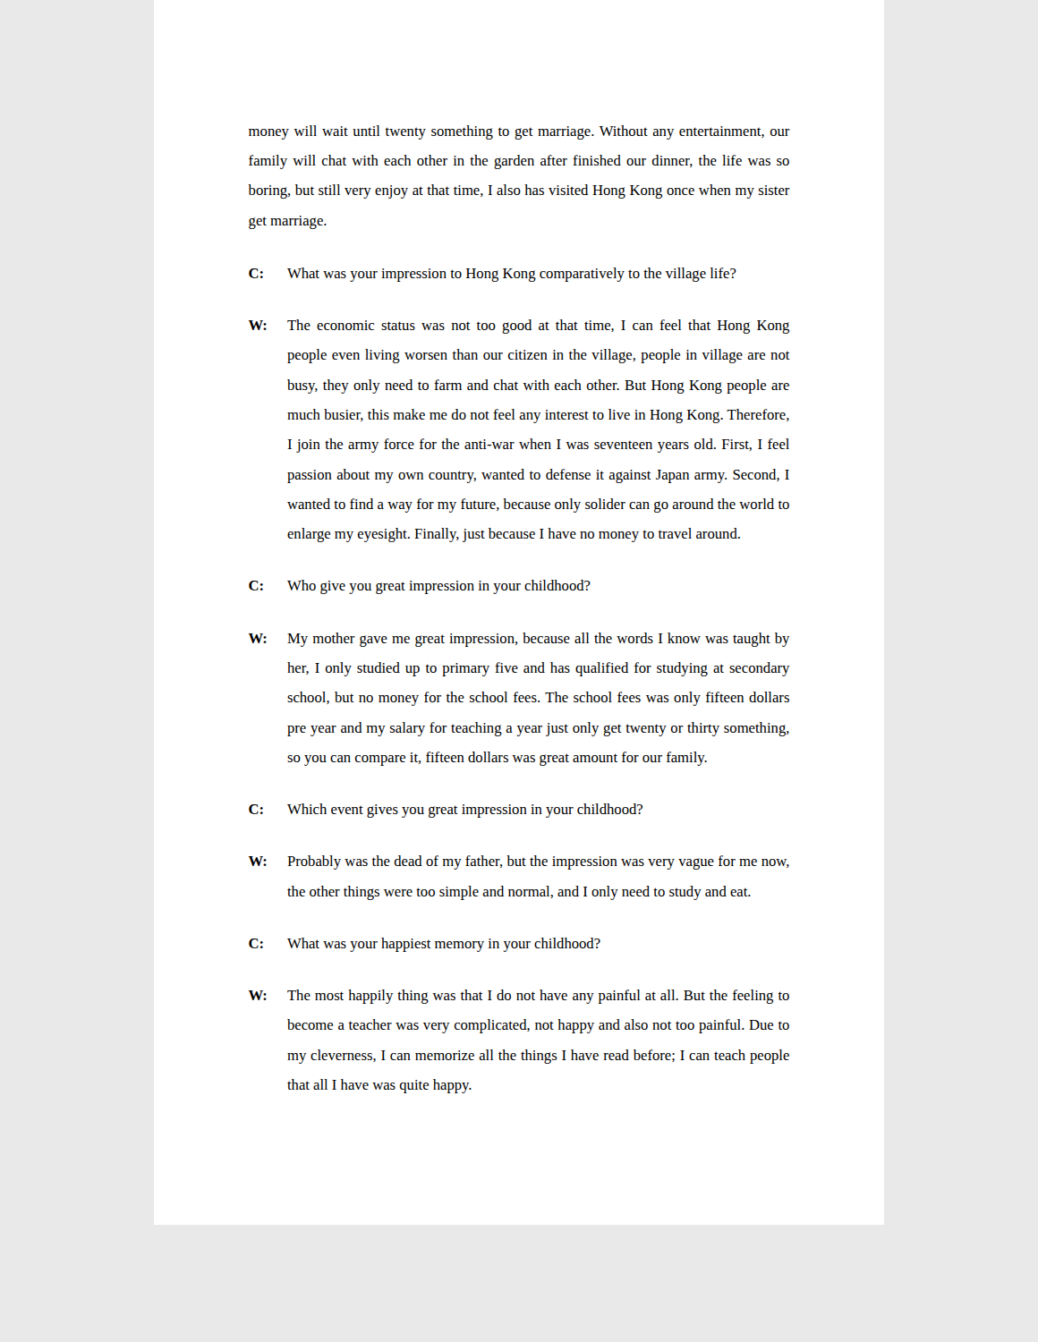money will wait until twenty something to get marriage. Without any entertainment, our family will chat with each other in the garden after finished our dinner, the life was so boring, but still very enjoy at that time, I also has visited Hong Kong once when my sister get marriage.
C:
What was your impression to Hong Kong comparatively to the village life?
W:
The economic status was not too good at that time, I can feel that Hong Kong people even living worsen than our citizen in the village, people in village are not busy, they only need to farm and chat with each other. But Hong Kong people are much busier, this make me do not feel any interest to live in Hong Kong. Therefore, I join the army force for the anti-war when I was seventeen years old. First, I feel passion about my own country, wanted to defense it against Japan army. Second, I wanted to find a way for my future, because only solider can go around the world to enlarge my eyesight. Finally, just because I have no money to travel around.
C:
Who give you great impression in your childhood?
W:
My mother gave me great impression, because all the words I know was taught by her, I only studied up to primary five and has qualified for studying at secondary school, but no money for the school fees. The school fees was only fifteen dollars pre year and my salary for teaching a year just only get twenty or thirty something, so you can compare it, fifteen dollars was great amount for our family.
C:
Which event gives you great impression in your childhood?
W:
Probably was the dead of my father, but the impression was very vague for me now, the other things were too simple and normal, and I only need to study and eat.
C:
What was your happiest memory in your childhood?
W:
The most happily thing was that I do not have any painful at all. But the feeling to become a teacher was very complicated, not happy and also not too painful. Due to my cleverness, I can memorize all the things I have read before; I can teach people that all I have was quite happy.